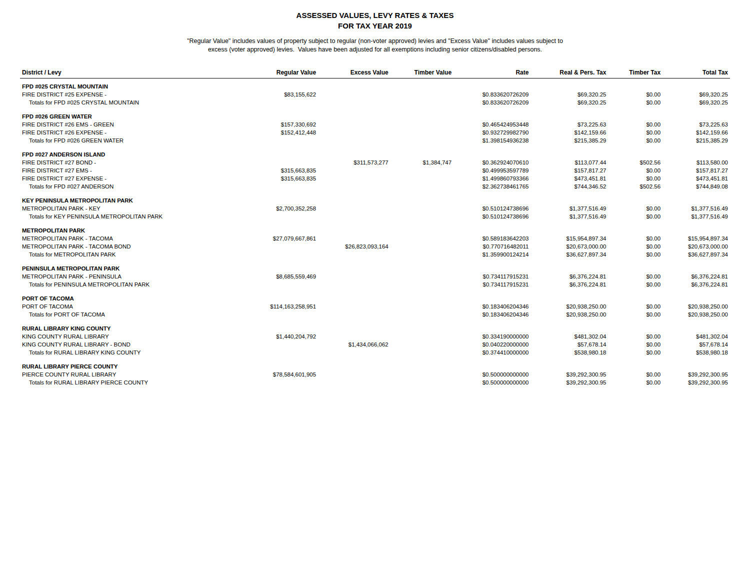ASSESSED VALUES, LEVY RATES & TAXES
FOR TAX YEAR 2019
"Regular Value" includes values of property subject to regular (non-voter approved) levies and "Excess Value" includes values subject to
excess (voter approved) levies. Values have been adjusted for all exemptions including senior citizens/disabled persons.
| District / Levy | Regular Value | Excess Value | Timber Value | Rate | Real & Pers. Tax | Timber Tax | Total Tax |
| --- | --- | --- | --- | --- | --- | --- | --- |
| FPD #025 CRYSTAL MOUNTAIN |
| FIRE DISTRICT #25 EXPENSE - | $83,155,622 | | | $0.833620726209 | $69,320.25 | $0.00 | $69,320.25 |
| Totals for FPD #025 CRYSTAL MOUNTAIN | | | | $0.833620726209 | $69,320.25 | $0.00 | $69,320.25 |
| FPD #026 GREEN WATER |
| FIRE DISTRICT #26 EMS - GREEN | $157,330,692 | | | $0.465424953448 | $73,225.63 | $0.00 | $73,225.63 |
| FIRE DISTRICT #26 EXPENSE - | $152,412,448 | | | $0.932729982790 | $142,159.66 | $0.00 | $142,159.66 |
| Totals for FPD #026 GREEN WATER | | | | $1.398154936238 | $215,385.29 | $0.00 | $215,385.29 |
| FPD #027 ANDERSON ISLAND |
| FIRE DISTRICT #27 BOND - | | $311,573,277 | $1,384,747 | $0.362924070610 | $113,077.44 | $502.56 | $113,580.00 |
| FIRE DISTRICT #27 EMS - | $315,663,835 | | | $0.499953597789 | $157,817.27 | $0.00 | $157,817.27 |
| FIRE DISTRICT #27 EXPENSE - | $315,663,835 | | | $1.499860793366 | $473,451.81 | $0.00 | $473,451.81 |
| Totals for FPD #027 ANDERSON | | | | $2.362738461765 | $744,346.52 | $502.56 | $744,849.08 |
| KEY PENINSULA METROPOLITAN PARK |
| METROPOLITAN PARK - KEY | $2,700,352,258 | | | $0.510124738696 | $1,377,516.49 | $0.00 | $1,377,516.49 |
| Totals for KEY PENINSULA METROPOLITAN PARK | | | | $0.510124738696 | $1,377,516.49 | $0.00 | $1,377,516.49 |
| METROPOLITAN PARK |
| METROPOLITAN PARK - TACOMA | $27,079,667,861 | | | $0.589183642203 | $15,954,897.34 | $0.00 | $15,954,897.34 |
| METROPOLITAN PARK - TACOMA BOND | | $26,823,093,164 | | $0.770716482011 | $20,673,000.00 | $0.00 | $20,673,000.00 |
| Totals for METROPOLITAN PARK | | | | $1.359900124214 | $36,627,897.34 | $0.00 | $36,627,897.34 |
| PENINSULA METROPOLITAN PARK |
| METROPOLITAN PARK - PENINSULA | $8,685,559,469 | | | $0.734117915231 | $6,376,224.81 | $0.00 | $6,376,224.81 |
| Totals for PENINSULA METROPOLITAN PARK | | | | $0.734117915231 | $6,376,224.81 | $0.00 | $6,376,224.81 |
| PORT OF TACOMA |
| PORT OF TACOMA | $114,163,258,951 | | | $0.183406204346 | $20,938,250.00 | $0.00 | $20,938,250.00 |
| Totals for PORT OF TACOMA | | | | $0.183406204346 | $20,938,250.00 | $0.00 | $20,938,250.00 |
| RURAL LIBRARY KING COUNTY |
| KING COUNTY RURAL LIBRARY | $1,440,204,792 | | | $0.334190000000 | $481,302.04 | $0.00 | $481,302.04 |
| KING COUNTY RURAL LIBRARY - BOND | | $1,434,066,062 | | $0.040220000000 | $57,678.14 | $0.00 | $57,678.14 |
| Totals for RURAL LIBRARY KING COUNTY | | | | $0.374410000000 | $538,980.18 | $0.00 | $538,980.18 |
| RURAL LIBRARY PIERCE COUNTY |
| PIERCE COUNTY RURAL LIBRARY | $78,584,601,905 | | | $0.500000000000 | $39,292,300.95 | $0.00 | $39,292,300.95 |
| Totals for RURAL LIBRARY PIERCE COUNTY | | | | $0.500000000000 | $39,292,300.95 | $0.00 | $39,292,300.95 |